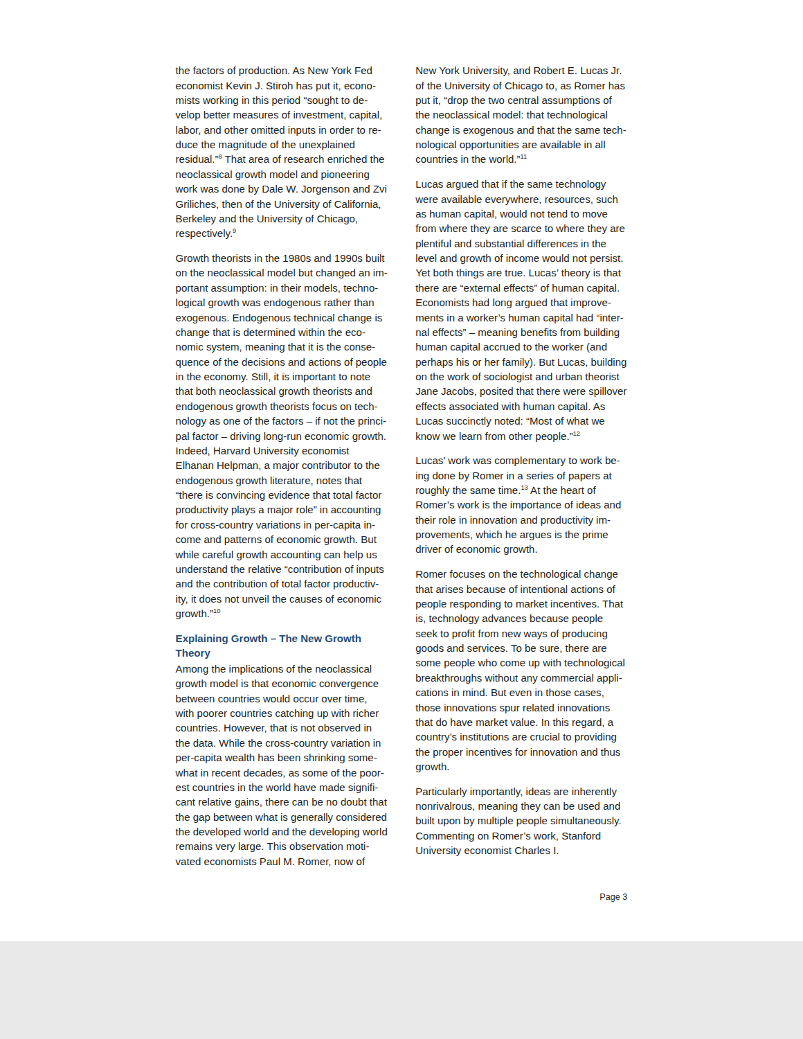the factors of production. As New York Fed economist Kevin J. Stiroh has put it, economists working in this period “sought to develop better measures of investment, capital, labor, and other omitted inputs in order to reduce the magnitude of the unexplained residual.”8 That area of research enriched the neoclassical growth model and pioneering work was done by Dale W. Jorgenson and Zvi Griliches, then of the University of California, Berkeley and the University of Chicago, respectively.9
Growth theorists in the 1980s and 1990s built on the neoclassical model but changed an important assumption: in their models, technological growth was endogenous rather than exogenous. Endogenous technical change is change that is determined within the economic system, meaning that it is the consequence of the decisions and actions of people in the economy. Still, it is important to note that both neoclassical growth theorists and endogenous growth theorists focus on technology as one of the factors – if not the principal factor – driving long-run economic growth. Indeed, Harvard University economist Elhanan Helpman, a major contributor to the endogenous growth literature, notes that “there is convincing evidence that total factor productivity plays a major role” in accounting for cross-country variations in per-capita income and patterns of economic growth. But while careful growth accounting can help us understand the relative “contribution of inputs and the contribution of total factor productivity, it does not unveil the causes of economic growth.”10
Explaining Growth – The New Growth Theory
Among the implications of the neoclassical growth model is that economic convergence between countries would occur over time, with poorer countries catching up with richer countries. However, that is not observed in the data. While the cross-country variation in per-capita wealth has been shrinking somewhat in recent decades, as some of the poorest countries in the world have made significant relative gains, there can be no doubt that the gap between what is generally considered the developed world and the developing world remains very large. This observation motivated economists Paul M. Romer, now of New York University, and Robert E. Lucas Jr. of the University of Chicago to, as Romer has put it, “drop the two central assumptions of the neoclassical model: that technological change is exogenous and that the same technological opportunities are available in all countries in the world.”11
Lucas argued that if the same technology were available everywhere, resources, such as human capital, would not tend to move from where they are scarce to where they are plentiful and substantial differences in the level and growth of income would not persist. Yet both things are true. Lucas’ theory is that there are “external effects” of human capital. Economists had long argued that improvements in a worker’s human capital had “internal effects” – meaning benefits from building human capital accrued to the worker (and perhaps his or her family). But Lucas, building on the work of sociologist and urban theorist Jane Jacobs, posited that there were spillover effects associated with human capital. As Lucas succinctly noted: “Most of what we know we learn from other people.”12
Lucas’ work was complementary to work being done by Romer in a series of papers at roughly the same time.13 At the heart of Romer’s work is the importance of ideas and their role in innovation and productivity improvements, which he argues is the prime driver of economic growth.
Romer focuses on the technological change that arises because of intentional actions of people responding to market incentives. That is, technology advances because people seek to profit from new ways of producing goods and services. To be sure, there are some people who come up with technological breakthroughs without any commercial applications in mind. But even in those cases, those innovations spur related innovations that do have market value. In this regard, a country’s institutions are crucial to providing the proper incentives for innovation and thus growth.
Particularly importantly, ideas are inherently nonrivalrous, meaning they can be used and built upon by multiple people simultaneously. Commenting on Romer’s work, Stanford University economist Charles I.
Page 3